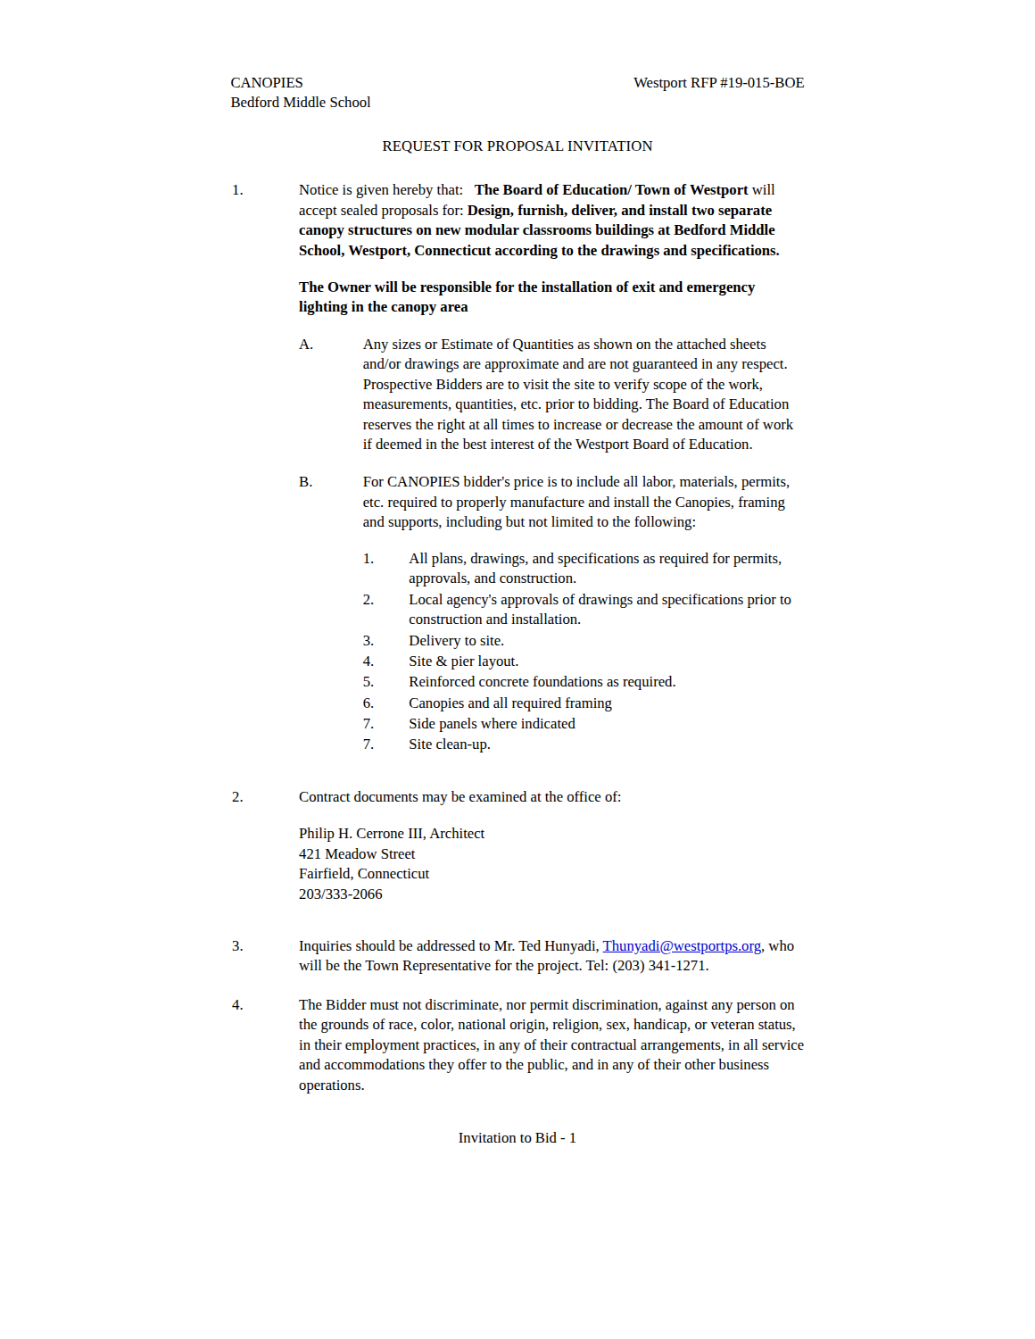CANOPIES
Bedford Middle School
Westport RFP #19-015-BOE
REQUEST FOR PROPOSAL INVITATION
1.
Notice is given hereby that: The Board of Education/ Town of Westport will accept sealed proposals for: Design, furnish, deliver, and install two separate canopy structures on new modular classrooms buildings at Bedford Middle School, Westport, Connecticut according to the drawings and specifications.
The Owner will be responsible for the installation of exit and emergency lighting in the canopy area
A.
Any sizes or Estimate of Quantities as shown on the attached sheets and/or drawings are approximate and are not guaranteed in any respect. Prospective Bidders are to visit the site to verify scope of the work, measurements, quantities, etc. prior to bidding. The Board of Education reserves the right at all times to increase or decrease the amount of work if deemed in the best interest of the Westport Board of Education.
B.
For CANOPIES bidder's price is to include all labor, materials, permits, etc. required to properly manufacture and install the Canopies, framing and supports, including but not limited to the following:
1.
All plans, drawings, and specifications as required for permits, approvals, and construction.
2.
Local agency's approvals of drawings and specifications prior to construction and installation.
3.
Delivery to site.
4.
Site & pier layout.
5.
Reinforced concrete foundations as required.
6.
Canopies and all required framing
7.
Side panels where indicated
7.
Site clean-up.
2.
Contract documents may be examined at the office of:
Philip H. Cerrone III, Architect
421 Meadow Street
Fairfield, Connecticut
203/333-2066
3.
Inquiries should be addressed to Mr. Ted Hunyadi, Thunyadi@westportps.org, who will be the Town Representative for the project. Tel: (203) 341-1271.
4.
The Bidder must not discriminate, nor permit discrimination, against any person on the grounds of race, color, national origin, religion, sex, handicap, or veteran status, in their employment practices, in any of their contractual arrangements, in all service and accommodations they offer to the public, and in any of their other business operations.
Invitation to Bid - 1